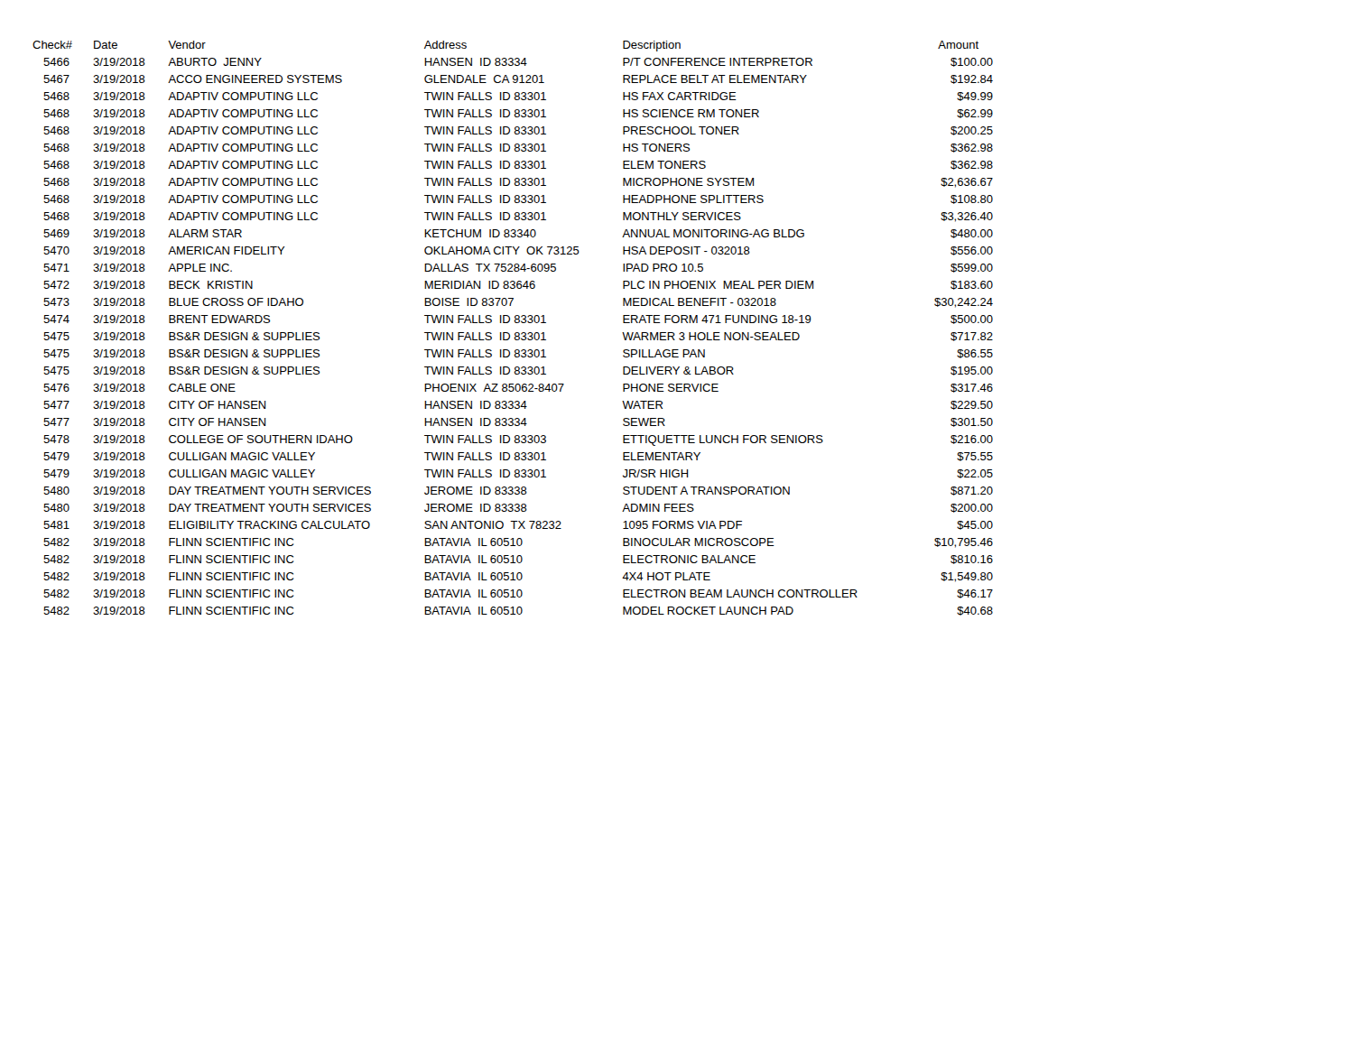| Check# | Date | Vendor | Address | Description | Amount |
| --- | --- | --- | --- | --- | --- |
| 5466 | 3/19/2018 | ABURTO JENNY | HANSEN ID 83334 | P/T CONFERENCE INTERPRETOR | $100.00 |
| 5467 | 3/19/2018 | ACCO ENGINEERED SYSTEMS | GLENDALE CA 91201 | REPLACE BELT AT ELEMENTARY | $192.84 |
| 5468 | 3/19/2018 | ADAPTIV COMPUTING LLC | TWIN FALLS ID 83301 | HS FAX CARTRIDGE | $49.99 |
| 5468 | 3/19/2018 | ADAPTIV COMPUTING LLC | TWIN FALLS ID 83301 | HS SCIENCE RM TONER | $62.99 |
| 5468 | 3/19/2018 | ADAPTIV COMPUTING LLC | TWIN FALLS ID 83301 | PRESCHOOL TONER | $200.25 |
| 5468 | 3/19/2018 | ADAPTIV COMPUTING LLC | TWIN FALLS ID 83301 | HS TONERS | $362.98 |
| 5468 | 3/19/2018 | ADAPTIV COMPUTING LLC | TWIN FALLS ID 83301 | ELEM TONERS | $362.98 |
| 5468 | 3/19/2018 | ADAPTIV COMPUTING LLC | TWIN FALLS ID 83301 | MICROPHONE SYSTEM | $2,636.67 |
| 5468 | 3/19/2018 | ADAPTIV COMPUTING LLC | TWIN FALLS ID 83301 | HEADPHONE SPLITTERS | $108.80 |
| 5468 | 3/19/2018 | ADAPTIV COMPUTING LLC | TWIN FALLS ID 83301 | MONTHLY SERVICES | $3,326.40 |
| 5469 | 3/19/2018 | ALARM STAR | KETCHUM ID 83340 | ANNUAL MONITORING-AG BLDG | $480.00 |
| 5470 | 3/19/2018 | AMERICAN FIDELITY | OKLAHOMA CITY OK 73125 | HSA DEPOSIT - 032018 | $556.00 |
| 5471 | 3/19/2018 | APPLE INC. | DALLAS TX 75284-6095 | IPAD PRO 10.5 | $599.00 |
| 5472 | 3/19/2018 | BECK KRISTIN | MERIDIAN ID 83646 | PLC IN PHOENIX MEAL PER DIEM | $183.60 |
| 5473 | 3/19/2018 | BLUE CROSS OF IDAHO | BOISE ID 83707 | MEDICAL BENEFIT - 032018 | $30,242.24 |
| 5474 | 3/19/2018 | BRENT EDWARDS | TWIN FALLS ID 83301 | ERATE FORM 471 FUNDING 18-19 | $500.00 |
| 5475 | 3/19/2018 | BS&R DESIGN & SUPPLIES | TWIN FALLS ID 83301 | WARMER 3 HOLE NON-SEALED | $717.82 |
| 5475 | 3/19/2018 | BS&R DESIGN & SUPPLIES | TWIN FALLS ID 83301 | SPILLAGE PAN | $86.55 |
| 5475 | 3/19/2018 | BS&R DESIGN & SUPPLIES | TWIN FALLS ID 83301 | DELIVERY & LABOR | $195.00 |
| 5476 | 3/19/2018 | CABLE ONE | PHOENIX AZ 85062-8407 | PHONE SERVICE | $317.46 |
| 5477 | 3/19/2018 | CITY OF HANSEN | HANSEN ID 83334 | WATER | $229.50 |
| 5477 | 3/19/2018 | CITY OF HANSEN | HANSEN ID 83334 | SEWER | $301.50 |
| 5478 | 3/19/2018 | COLLEGE OF SOUTHERN IDAHO | TWIN FALLS ID 83303 | ETTIQUETTE LUNCH FOR SENIORS | $216.00 |
| 5479 | 3/19/2018 | CULLIGAN MAGIC VALLEY | TWIN FALLS ID 83301 | ELEMENTARY | $75.55 |
| 5479 | 3/19/2018 | CULLIGAN MAGIC VALLEY | TWIN FALLS ID 83301 | JR/SR HIGH | $22.05 |
| 5480 | 3/19/2018 | DAY TREATMENT YOUTH SERVICES | JEROME ID 83338 | STUDENT A TRANSPORATION | $871.20 |
| 5480 | 3/19/2018 | DAY TREATMENT YOUTH SERVICES | JEROME ID 83338 | ADMIN FEES | $200.00 |
| 5481 | 3/19/2018 | ELIGIBILITY TRACKING CALCULATO | SAN ANTONIO TX 78232 | 1095 FORMS VIA PDF | $45.00 |
| 5482 | 3/19/2018 | FLINN SCIENTIFIC INC | BATAVIA IL 60510 | BINOCULAR MICROSCOPE | $10,795.46 |
| 5482 | 3/19/2018 | FLINN SCIENTIFIC INC | BATAVIA IL 60510 | ELECTRONIC BALANCE | $810.16 |
| 5482 | 3/19/2018 | FLINN SCIENTIFIC INC | BATAVIA IL 60510 | 4X4 HOT PLATE | $1,549.80 |
| 5482 | 3/19/2018 | FLINN SCIENTIFIC INC | BATAVIA IL 60510 | ELECTRON BEAM LAUNCH CONTROLLER | $46.17 |
| 5482 | 3/19/2018 | FLINN SCIENTIFIC INC | BATAVIA IL 60510 | MODEL ROCKET LAUNCH PAD | $40.68 |